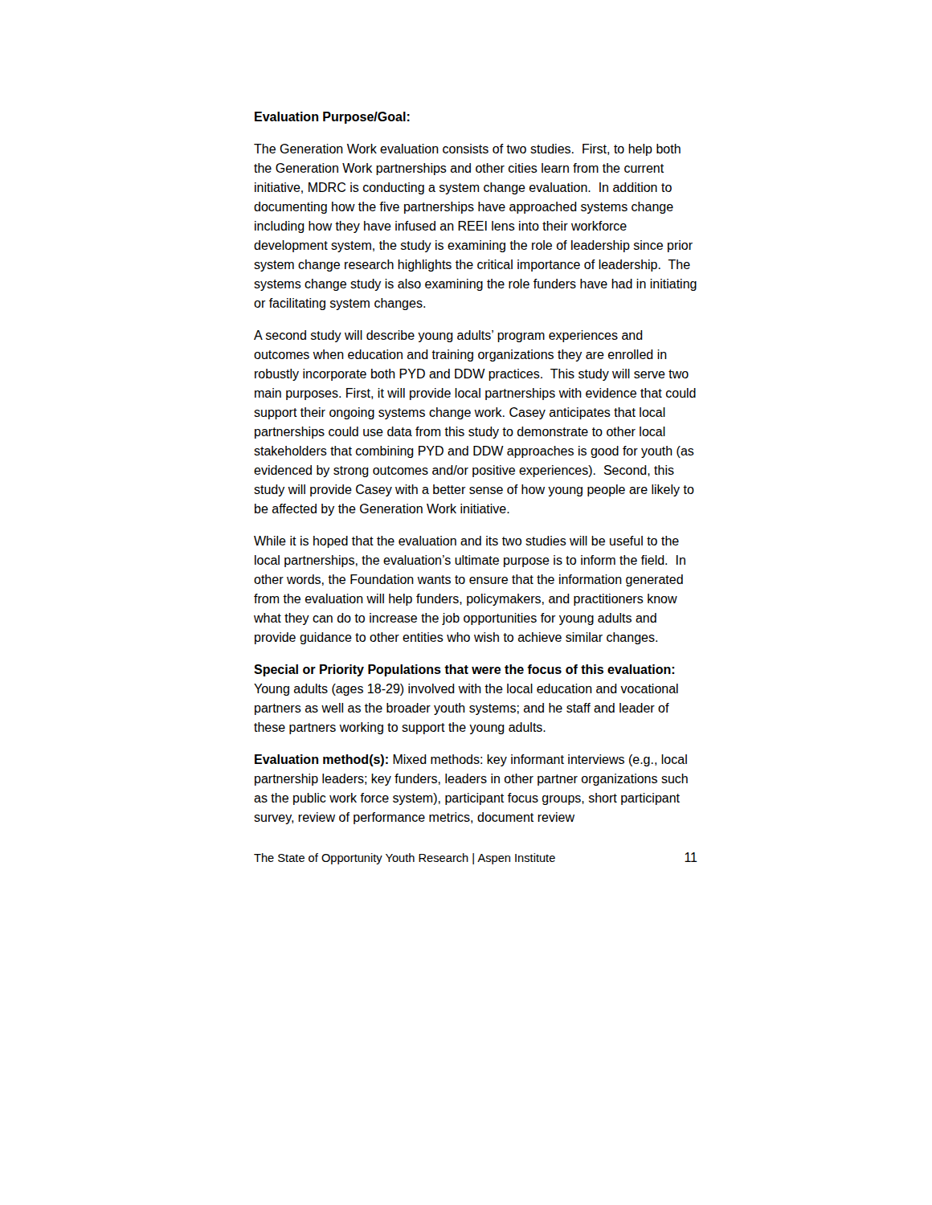Evaluation Purpose/Goal:
The Generation Work evaluation consists of two studies. First, to help both the Generation Work partnerships and other cities learn from the current initiative, MDRC is conducting a system change evaluation. In addition to documenting how the five partnerships have approached systems change including how they have infused an REEI lens into their workforce development system, the study is examining the role of leadership since prior system change research highlights the critical importance of leadership. The systems change study is also examining the role funders have had in initiating or facilitating system changes.
A second study will describe young adults’ program experiences and outcomes when education and training organizations they are enrolled in robustly incorporate both PYD and DDW practices. This study will serve two main purposes. First, it will provide local partnerships with evidence that could support their ongoing systems change work. Casey anticipates that local partnerships could use data from this study to demonstrate to other local stakeholders that combining PYD and DDW approaches is good for youth (as evidenced by strong outcomes and/or positive experiences). Second, this study will provide Casey with a better sense of how young people are likely to be affected by the Generation Work initiative.
While it is hoped that the evaluation and its two studies will be useful to the local partnerships, the evaluation’s ultimate purpose is to inform the field. In other words, the Foundation wants to ensure that the information generated from the evaluation will help funders, policymakers, and practitioners know what they can do to increase the job opportunities for young adults and provide guidance to other entities who wish to achieve similar changes.
Special or Priority Populations that were the focus of this evaluation: Young adults (ages 18-29) involved with the local education and vocational partners as well as the broader youth systems; and he staff and leader of these partners working to support the young adults.
Evaluation method(s): Mixed methods: key informant interviews (e.g., local partnership leaders; key funders, leaders in other partner organizations such as the public work force system), participant focus groups, short participant survey, review of performance metrics, document review
The State of Opportunity Youth Research | Aspen Institute 11